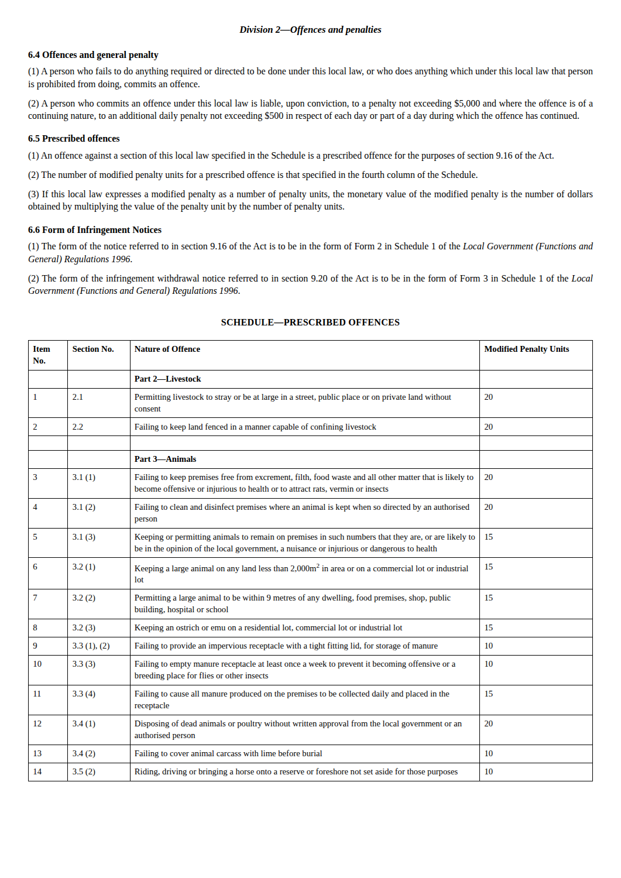Division 2—Offences and penalties
6.4 Offences and general penalty
(1) A person who fails to do anything required or directed to be done under this local law, or who does anything which under this local law that person is prohibited from doing, commits an offence.
(2) A person who commits an offence under this local law is liable, upon conviction, to a penalty not exceeding $5,000 and where the offence is of a continuing nature, to an additional daily penalty not exceeding $500 in respect of each day or part of a day during which the offence has continued.
6.5 Prescribed offences
(1) An offence against a section of this local law specified in the Schedule is a prescribed offence for the purposes of section 9.16 of the Act.
(2) The number of modified penalty units for a prescribed offence is that specified in the fourth column of the Schedule.
(3) If this local law expresses a modified penalty as a number of penalty units, the monetary value of the modified penalty is the number of dollars obtained by multiplying the value of the penalty unit by the number of penalty units.
6.6 Form of Infringement Notices
(1) The form of the notice referred to in section 9.16 of the Act is to be in the form of Form 2 in Schedule 1 of the Local Government (Functions and General) Regulations 1996.
(2) The form of the infringement withdrawal notice referred to in section 9.20 of the Act is to be in the form of Form 3 in Schedule 1 of the Local Government (Functions and General) Regulations 1996.
SCHEDULE—PRESCRIBED OFFENCES
| Item No. | Section No. | Nature of Offence | Modified Penalty Units |
| --- | --- | --- | --- |
| | | Part 2—Livestock | |
| 1 | 2.1 | Permitting livestock to stray or be at large in a street, public place or on private land without consent | 20 |
| 2 | 2.2 | Failing to keep land fenced in a manner capable of confining livestock | 20 |
| | | Part 3—Animals | |
| 3 | 3.1 (1) | Failing to keep premises free from excrement, filth, food waste and all other matter that is likely to become offensive or injurious to health or to attract rats, vermin or insects | 20 |
| 4 | 3.1 (2) | Failing to clean and disinfect premises where an animal is kept when so directed by an authorised person | 20 |
| 5 | 3.1 (3) | Keeping or permitting animals to remain on premises in such numbers that they are, or are likely to be in the opinion of the local government, a nuisance or injurious or dangerous to health | 15 |
| 6 | 3.2 (1) | Keeping a large animal on any land less than 2,000m 2 in area or on a commercial lot or industrial lot | 15 |
| 7 | 3.2 (2) | Permitting a large animal to be within 9 metres of any dwelling, food premises, shop, public building, hospital or school | 15 |
| 8 | 3.2 (3) | Keeping an ostrich or emu on a residential lot, commercial lot or industrial lot | 15 |
| 9 | 3.3 (1), (2) | Failing to provide an impervious receptacle with a tight fitting lid, for storage of manure | 10 |
| 10 | 3.3 (3) | Failing to empty manure receptacle at least once a week to prevent it becoming offensive or a breeding place for flies or other insects | 10 |
| 11 | 3.3 (4) | Failing to cause all manure produced on the premises to be collected daily and placed in the receptacle | 15 |
| 12 | 3.4 (1) | Disposing of dead animals or poultry without written approval from the local government or an authorised person | 20 |
| 13 | 3.4 (2) | Failing to cover animal carcass with lime before burial | 10 |
| 14 | 3.5 (2) | Riding, driving or bringing a horse onto a reserve or foreshore not set aside for those purposes | 10 |